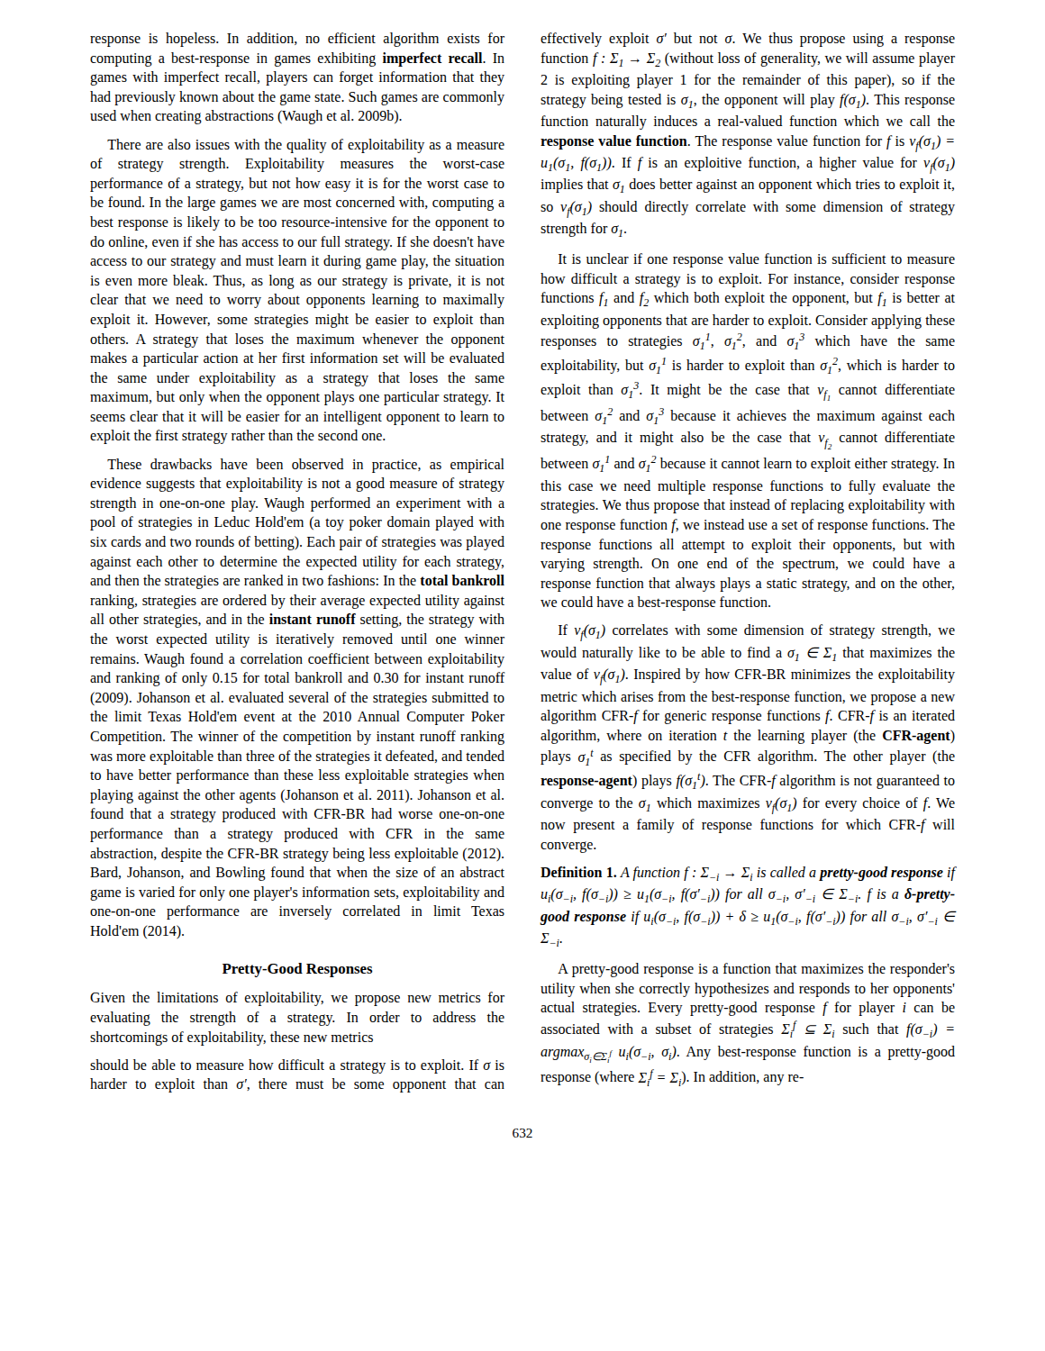response is hopeless. In addition, no efficient algorithm exists for computing a best-response in games exhibiting imperfect recall. In games with imperfect recall, players can forget information that they had previously known about the game state. Such games are commonly used when creating abstractions (Waugh et al. 2009b).
There are also issues with the quality of exploitability as a measure of strategy strength. Exploitability measures the worst-case performance of a strategy, but not how easy it is for the worst case to be found. In the large games we are most concerned with, computing a best response is likely to be too resource-intensive for the opponent to do online, even if she has access to our full strategy. If she doesn't have access to our strategy and must learn it during game play, the situation is even more bleak. Thus, as long as our strategy is private, it is not clear that we need to worry about opponents learning to maximally exploit it. However, some strategies might be easier to exploit than others. A strategy that loses the maximum whenever the opponent makes a particular action at her first information set will be evaluated the same under exploitability as a strategy that loses the same maximum, but only when the opponent plays one particular strategy. It seems clear that it will be easier for an intelligent opponent to learn to exploit the first strategy rather than the second one.
These drawbacks have been observed in practice, as empirical evidence suggests that exploitability is not a good measure of strategy strength in one-on-one play. Waugh performed an experiment with a pool of strategies in Leduc Hold'em (a toy poker domain played with six cards and two rounds of betting). Each pair of strategies was played against each other to determine the expected utility for each strategy, and then the strategies are ranked in two fashions: In the total bankroll ranking, strategies are ordered by their average expected utility against all other strategies, and in the instant runoff setting, the strategy with the worst expected utility is iteratively removed until one winner remains. Waugh found a correlation coefficient between exploitability and ranking of only 0.15 for total bankroll and 0.30 for instant runoff (2009). Johanson et al. evaluated several of the strategies submitted to the limit Texas Hold'em event at the 2010 Annual Computer Poker Competition. The winner of the competition by instant runoff ranking was more exploitable than three of the strategies it defeated, and tended to have better performance than these less exploitable strategies when playing against the other agents (Johanson et al. 2011). Johanson et al. found that a strategy produced with CFR-BR had worse one-on-one performance than a strategy produced with CFR in the same abstraction, despite the CFR-BR strategy being less exploitable (2012). Bard, Johanson, and Bowling found that when the size of an abstract game is varied for only one player's information sets, exploitability and one-on-one performance are inversely correlated in limit Texas Hold'em (2014).
Pretty-Good Responses
Given the limitations of exploitability, we propose new metrics for evaluating the strength of a strategy. In order to address the shortcomings of exploitability, these new metrics
should be able to measure how difficult a strategy is to exploit. If σ is harder to exploit than σ′, there must be some opponent that can effectively exploit σ′ but not σ. We thus propose using a response function f : Σ1 → Σ2 (without loss of generality, we will assume player 2 is exploiting player 1 for the remainder of this paper), so if the strategy being tested is σ1, the opponent will play f(σ1). This response function naturally induces a real-valued function which we call the response value function. The response value function for f is vf(σ1) = u1(σ1, f(σ1)). If f is an exploitive function, a higher value for vf(σ1) implies that σ1 does better against an opponent which tries to exploit it, so vf(σ1) should directly correlate with some dimension of strategy strength for σ1.
It is unclear if one response value function is sufficient to measure how difficult a strategy is to exploit. For instance, consider response functions f1 and f2 which both exploit the opponent, but f1 is better at exploiting opponents that are harder to exploit. Consider applying these responses to strategies σ11, σ12, and σ13 which have the same exploitability, but σ11 is harder to exploit than σ12, which is harder to exploit than σ13. It might be the case that vf1 cannot differentiate between σ12 and σ13 because it achieves the maximum against each strategy, and it might also be the case that vf2 cannot differentiate between σ11 and σ12 because it cannot learn to exploit either strategy. In this case we need multiple response functions to fully evaluate the strategies. We thus propose that instead of replacing exploitability with one response function f, we instead use a set of response functions. The response functions all attempt to exploit their opponents, but with varying strength. On one end of the spectrum, we could have a response function that always plays a static strategy, and on the other, we could have a best-response function.
If vf(σ1) correlates with some dimension of strategy strength, we would naturally like to be able to find a σ1 ∈ Σ1 that maximizes the value of vf(σ1). Inspired by how CFR-BR minimizes the exploitability metric which arises from the best-response function, we propose a new algorithm CFR-f for generic response functions f. CFR-f is an iterated algorithm, where on iteration t the learning player (the CFR-agent) plays σ1t as specified by the CFR algorithm. The other player (the response-agent) plays f(σ1t). The CFR-f algorithm is not guaranteed to converge to the σ1 which maximizes vf(σ1) for every choice of f. We now present a family of response functions for which CFR-f will converge.
Definition 1. A function f : Σ−i → Σi is called a pretty-good response if ui(σ−i, f(σ−i)) ≥ u1(σ−i, f(σ′−i)) for all σ−i, σ′−i ∈ Σ−i. f is a δ-pretty-good response if ui(σ−i, f(σ−i)) + δ ≥ u1(σ−i, f(σ′−i)) for all σ−i, σ′−i ∈ Σ−i.
A pretty-good response is a function that maximizes the responder's utility when she correctly hypothesizes and responds to her opponents' actual strategies. Every pretty-good response f for player i can be associated with a subset of strategies Σif ⊆ Σi such that f(σ−i) = argmaxσi∈Σif ui(σ−i, σi). Any best-response function is a pretty-good response (where Σif = Σi). In addition, any re-
632